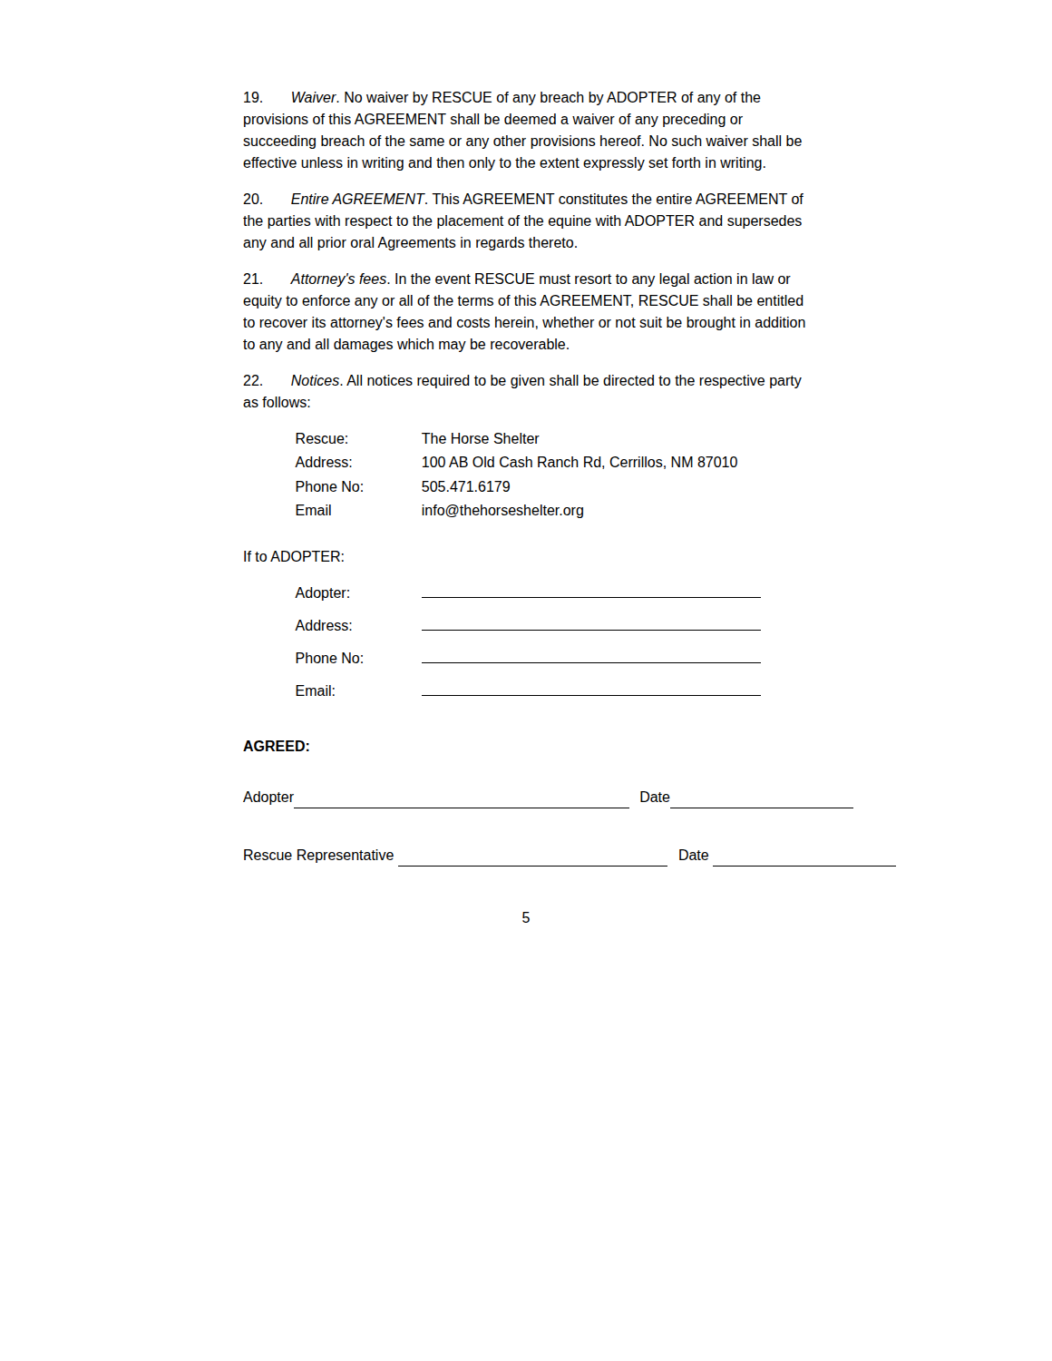19. Waiver. No waiver by RESCUE of any breach by ADOPTER of any of the provisions of this AGREEMENT shall be deemed a waiver of any preceding or succeeding breach of the same or any other provisions hereof. No such waiver shall be effective unless in writing and then only to the extent expressly set forth in writing.
20. Entire AGREEMENT. This AGREEMENT constitutes the entire AGREEMENT of the parties with respect to the placement of the equine with ADOPTER and supersedes any and all prior oral Agreements in regards thereto.
21. Attorney's fees. In the event RESCUE must resort to any legal action in law or equity to enforce any or all of the terms of this AGREEMENT, RESCUE shall be entitled to recover its attorney's fees and costs herein, whether or not suit be brought in addition to any and all damages which may be recoverable.
22. Notices. All notices required to be given shall be directed to the respective party as follows:
| Rescue: | The Horse Shelter |
| Address: | 100 AB Old Cash Ranch Rd, Cerrillos, NM 87010 |
| Phone No: | 505.471.6179 |
| Email | info@thehorseshelter.org |
If to ADOPTER:
| Adopter: | |
| Address: | |
| Phone No: | |
| Email: | |
AGREED:
Adopter Date
Rescue Representative Date
5